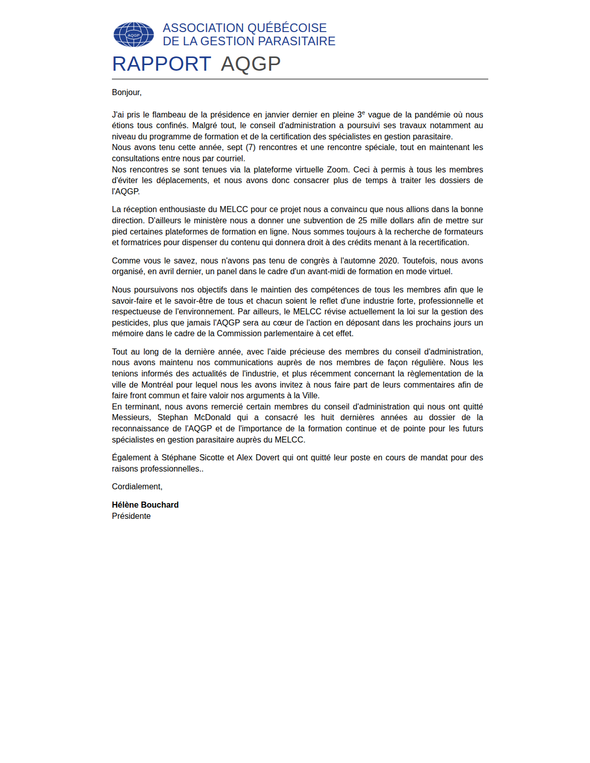AQGP
ASSOCIATION QUÉBÉCOISE
DE LA GESTION PARASITAIRE
RAPPORT AQGP
Bonjour,
J'ai pris le flambeau de la présidence en janvier dernier en pleine 3e vague de la pandémie où nous étions tous confinés. Malgré tout, le conseil d'administration a poursuivi ses travaux notamment au niveau du programme de formation et de la certification des spécialistes en gestion parasitaire.
Nous avons tenu cette année, sept (7) rencontres et une rencontre spéciale, tout en maintenant les consultations entre nous par courriel.
Nos rencontres se sont tenues via la plateforme virtuelle Zoom. Ceci à permis à tous les membres d'éviter les déplacements, et nous avons donc consacrer plus de temps à traiter les dossiers de l'AQGP.
La réception enthousiaste du MELCC pour ce projet nous a convaincu que nous allions dans la bonne direction. D'ailleurs le ministère nous a donner une subvention de 25 mille dollars afin de mettre sur pied certaines plateformes de formation en ligne. Nous sommes toujours à la recherche de formateurs et formatrices pour dispenser du contenu qui donnera droit à des crédits menant à la recertification.
Comme vous le savez, nous n'avons pas tenu de congrès à l'automne 2020. Toutefois, nous avons organisé, en avril dernier, un panel dans le cadre d'un avant-midi de formation en mode virtuel.
Nous poursuivons nos objectifs dans le maintien des compétences de tous les membres afin que le savoir-faire et le savoir-être de tous et chacun soient le reflet d'une industrie forte, professionnelle et respectueuse de l'environnement. Par ailleurs, le MELCC révise actuellement la loi sur la gestion des pesticides, plus que jamais l'AQGP sera au cœur de l'action en déposant dans les prochains jours un mémoire dans le cadre de la Commission parlementaire à cet effet.
Tout au long de la dernière année, avec l'aide précieuse des membres du conseil d'administration, nous avons maintenu nos communications auprès de nos membres de façon régulière. Nous les tenions informés des actualités de l'industrie, et plus récemment concernant la règlementation de la ville de Montréal pour lequel nous les avons invitez à nous faire part de leurs commentaires afin de faire front commun et faire valoir nos arguments à la Ville.
En terminant, nous avons remercié certain membres du conseil d'administration qui nous ont quitté Messieurs, Stephan McDonald qui a consacré les huit dernières années au dossier de la reconnaissance de l'AQGP et de l'importance de la formation continue et de pointe pour les futurs spécialistes en gestion parasitaire auprès du MELCC.
Également à Stéphane Sicotte et Alex Dovert qui ont quitté leur poste en cours de mandat pour des raisons professionnelles..
Cordialement,
Hélène Bouchard
Présidente